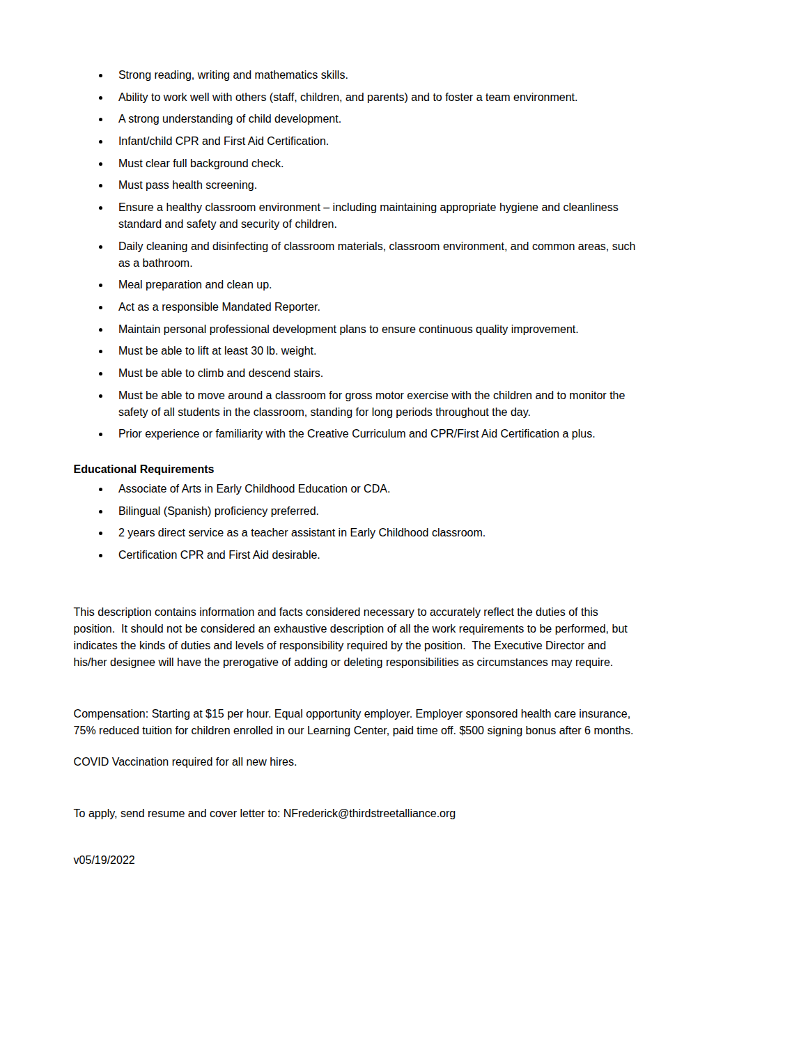Strong reading, writing and mathematics skills.
Ability to work well with others (staff, children, and parents) and to foster a team environment.
A strong understanding of child development.
Infant/child CPR and First Aid Certification.
Must clear full background check.
Must pass health screening.
Ensure a healthy classroom environment – including maintaining appropriate hygiene and cleanliness standard and safety and security of children.
Daily cleaning and disinfecting of classroom materials, classroom environment, and common areas, such as a bathroom.
Meal preparation and clean up.
Act as a responsible Mandated Reporter.
Maintain personal professional development plans to ensure continuous quality improvement.
Must be able to lift at least 30 lb. weight.
Must be able to climb and descend stairs.
Must be able to move around a classroom for gross motor exercise with the children and to monitor the safety of all students in the classroom, standing for long periods throughout the day.
Prior experience or familiarity with the Creative Curriculum and CPR/First Aid Certification a plus.
Educational Requirements
Associate of Arts in Early Childhood Education or CDA.
Bilingual (Spanish) proficiency preferred.
2 years direct service as a teacher assistant in Early Childhood classroom.
Certification CPR and First Aid desirable.
This description contains information and facts considered necessary to accurately reflect the duties of this position. It should not be considered an exhaustive description of all the work requirements to be performed, but indicates the kinds of duties and levels of responsibility required by the position. The Executive Director and his/her designee will have the prerogative of adding or deleting responsibilities as circumstances may require.
Compensation: Starting at $15 per hour. Equal opportunity employer. Employer sponsored health care insurance, 75% reduced tuition for children enrolled in our Learning Center, paid time off. $500 signing bonus after 6 months.
COVID Vaccination required for all new hires.
To apply, send resume and cover letter to: NFrederick@thirdstreetalliance.org
v05/19/2022